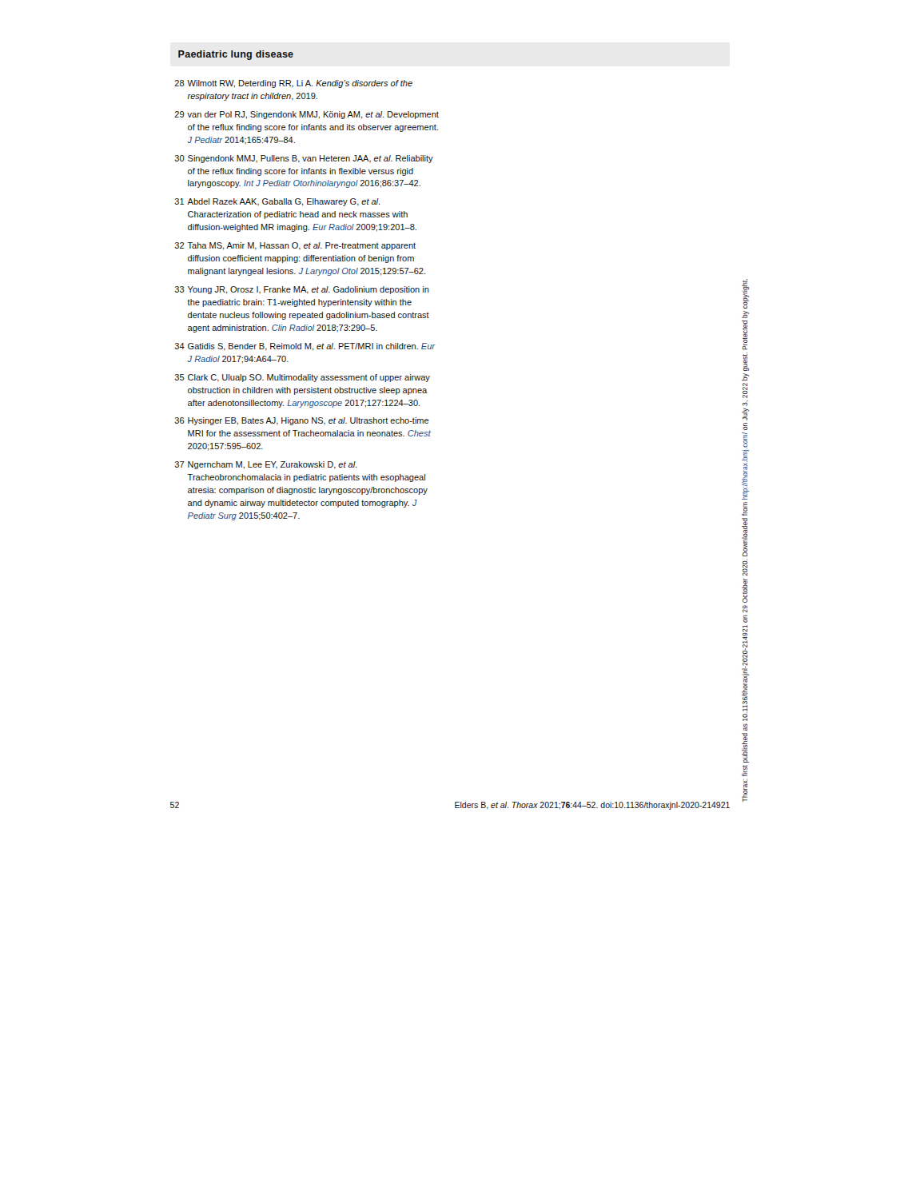Paediatric lung disease
28 Wilmott RW, Deterding RR, Li A. Kendig’s disorders of the respiratory tract in children, 2019.
29van der Pol RJ, Singendonk MMJ, König AM, et al. Development of the reflux finding score for infants and its observer agreement. J Pediatr 2014;165:479–84.
30 Singendonk MMJ, Pullens B, van Heteren JAA, et al. Reliability of the reflux finding score for infants in flexible versus rigid laryngoscopy. Int J Pediatr Otorhinolaryngol 2016;86:37–42.
31 Abdel Razek AAK, Gaballa G, Elhawarey G, et al. Characterization of pediatric head and neck masses with diffusion-weighted MR imaging. Eur Radiol 2009;19:201–8.
32 Taha MS, Amir M, Hassan O, et al. Pre-treatment apparent diffusion coefficient mapping: differentiation of benign from malignant laryngeal lesions. J Laryngol Otol 2015;129:57–62.
33 Young JR, Orosz I, Franke MA, et al. Gadolinium deposition in the paediatric brain: T1-weighted hyperintensity within the dentate nucleus following repeated gadolinium-based contrast agent administration. Clin Radiol 2018;73:290–5.
34 Gatidis S, Bender B, Reimold M, et al. PET/MRI in children. Eur J Radiol 2017;94:A64–70.
35 Clark C, Ulualp SO. Multimodality assessment of upper airway obstruction in children with persistent obstructive sleep apnea after adenotonsillectomy. Laryngoscope 2017;127:1224–30.
36 Hysinger EB, Bates AJ, Higano NS, et al. Ultrashort echo-time MRI for the assessment of Tracheomalacia in neonates. Chest 2020;157:595–602.
37 Ngerncham M, Lee EY, Zurakowski D, et al. Tracheobronchomalacia in pediatric patients with esophageal atresia: comparison of diagnostic laryngoscopy/bronchoscopy and dynamic airway multidetector computed tomography. J Pediatr Surg 2015;50:402–7.
52
Elders B, et al. Thorax 2021;76:44–52. doi:10.1136/thoraxjnl-2020-214921
Thorax: first published as 10.1136/thoraxjnl-2020-214921 on 29 October 2020. Downloaded from http://thorax.bmj.com/ on July 3, 2022 by guest. Protected by copyright.